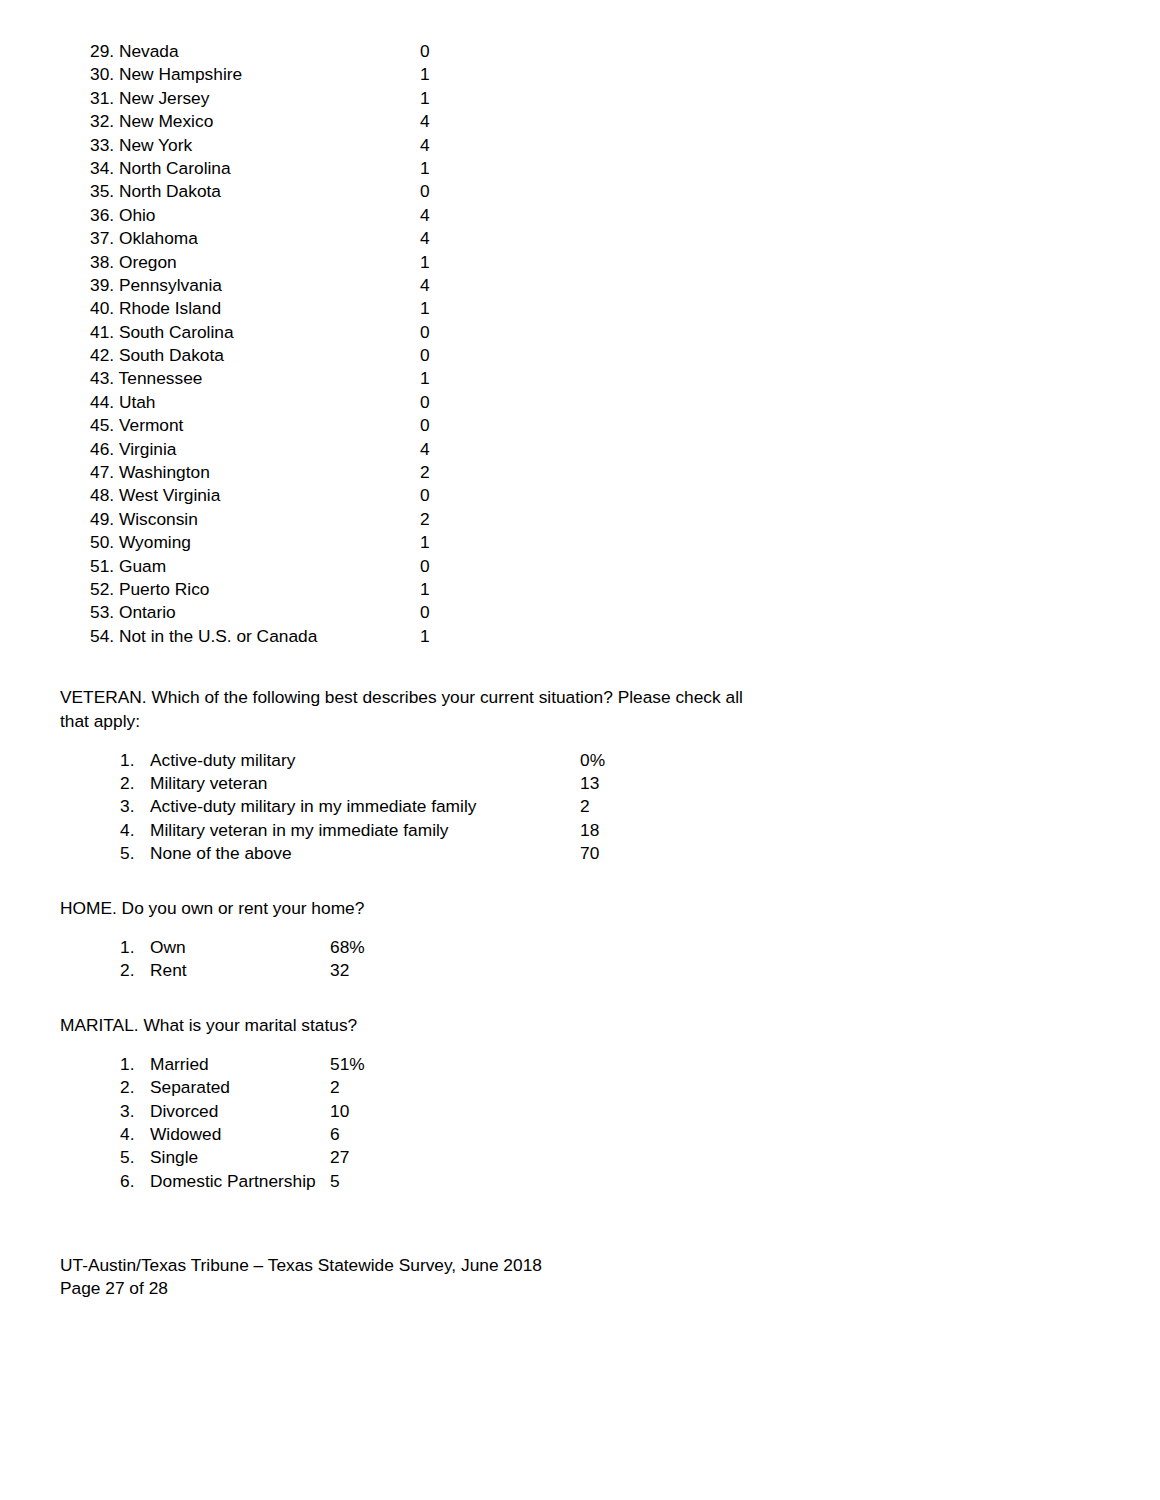29. Nevada 0
30. New Hampshire 1
31. New Jersey 1
32. New Mexico 4
33. New York 4
34. North Carolina 1
35. North Dakota 0
36. Ohio 4
37. Oklahoma 4
38. Oregon 1
39. Pennsylvania 4
40. Rhode Island 1
41. South Carolina 0
42. South Dakota 0
43. Tennessee 1
44. Utah 0
45. Vermont 0
46. Virginia 4
47. Washington 2
48. West Virginia 0
49. Wisconsin 2
50. Wyoming 1
51. Guam 0
52. Puerto Rico 1
53. Ontario 0
54. Not in the U.S. or Canada 1
VETERAN. Which of the following best describes your current situation? Please check all that apply:
Active-duty military 0%
Military veteran 13
Active-duty military in my immediate family 2
Military veteran in my immediate family 18
None of the above 70
HOME. Do you own or rent your home?
Own 68%
Rent 32
MARITAL. What is your marital status?
Married 51%
Separated 2
Divorced 10
Widowed 6
Single 27
Domestic Partnership 5
UT-Austin/Texas Tribune – Texas Statewide Survey, June 2018
Page 27 of 28